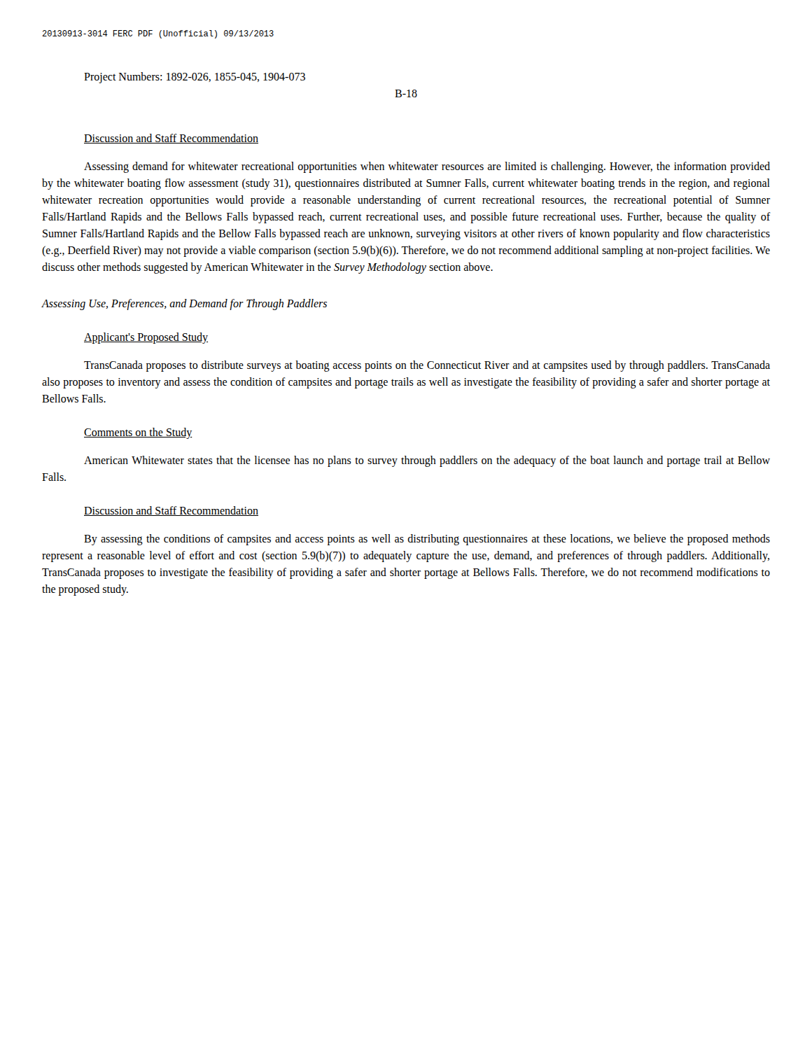20130913-3014 FERC PDF (Unofficial) 09/13/2013
Project Numbers: 1892-026, 1855-045, 1904-073
B-18
Discussion and Staff Recommendation
Assessing demand for whitewater recreational opportunities when whitewater resources are limited is challenging. However, the information provided by the whitewater boating flow assessment (study 31), questionnaires distributed at Sumner Falls, current whitewater boating trends in the region, and regional whitewater recreation opportunities would provide a reasonable understanding of current recreational resources, the recreational potential of Sumner Falls/Hartland Rapids and the Bellows Falls bypassed reach, current recreational uses, and possible future recreational uses. Further, because the quality of Sumner Falls/Hartland Rapids and the Bellow Falls bypassed reach are unknown, surveying visitors at other rivers of known popularity and flow characteristics (e.g., Deerfield River) may not provide a viable comparison (section 5.9(b)(6)). Therefore, we do not recommend additional sampling at non-project facilities. We discuss other methods suggested by American Whitewater in the Survey Methodology section above.
Assessing Use, Preferences, and Demand for Through Paddlers
Applicant's Proposed Study
TransCanada proposes to distribute surveys at boating access points on the Connecticut River and at campsites used by through paddlers. TransCanada also proposes to inventory and assess the condition of campsites and portage trails as well as investigate the feasibility of providing a safer and shorter portage at Bellows Falls.
Comments on the Study
American Whitewater states that the licensee has no plans to survey through paddlers on the adequacy of the boat launch and portage trail at Bellow Falls.
Discussion and Staff Recommendation
By assessing the conditions of campsites and access points as well as distributing questionnaires at these locations, we believe the proposed methods represent a reasonable level of effort and cost (section 5.9(b)(7)) to adequately capture the use, demand, and preferences of through paddlers. Additionally, TransCanada proposes to investigate the feasibility of providing a safer and shorter portage at Bellows Falls. Therefore, we do not recommend modifications to the proposed study.